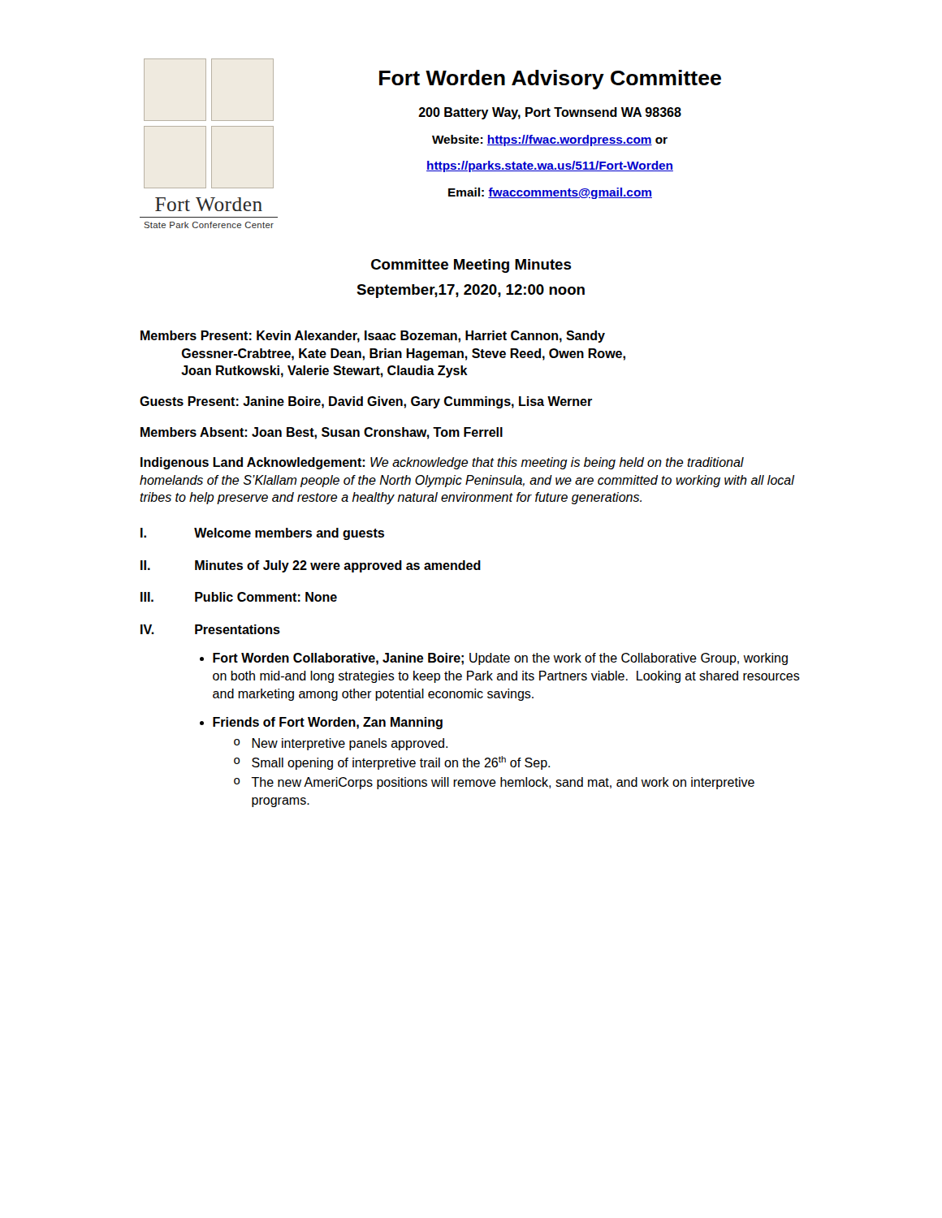Fort Worden
State Park Conference Center
Fort Worden Advisory Committee
200 Battery Way, Port Townsend WA 98368
Website: https://fwac.wordpress.com or
https://parks.state.wa.us/511/Fort-Worden
Email: fwaccomments@gmail.com
Committee Meeting Minutes
September,17, 2020, 12:00 noon
Members Present: Kevin Alexander, Isaac Bozeman, Harriet Cannon, Sandy Gessner-Crabtree, Kate Dean, Brian Hageman, Steve Reed, Owen Rowe, Joan Rutkowski, Valerie Stewart, Claudia Zysk
Guests Present: Janine Boire, David Given, Gary Cummings, Lisa Werner
Members Absent: Joan Best, Susan Cronshaw, Tom Ferrell
Indigenous Land Acknowledgement: We acknowledge that this meeting is being held on the traditional homelands of the S’Klallam people of the North Olympic Peninsula, and we are committed to working with all local tribes to help preserve and restore a healthy natural environment for future generations.
I. Welcome members and guests
II. Minutes of July 22 were approved as amended
III. Public Comment: None
IV. Presentations
Fort Worden Collaborative, Janine Boire; Update on the work of the Collaborative Group, working on both mid-and long strategies to keep the Park and its Partners viable. Looking at shared resources and marketing among other potential economic savings.
Friends of Fort Worden, Zan Manning
New interpretive panels approved.
Small opening of interpretive trail on the 26th of Sep.
The new AmeriCorps positions will remove hemlock, sand mat, and work on interpretive programs.